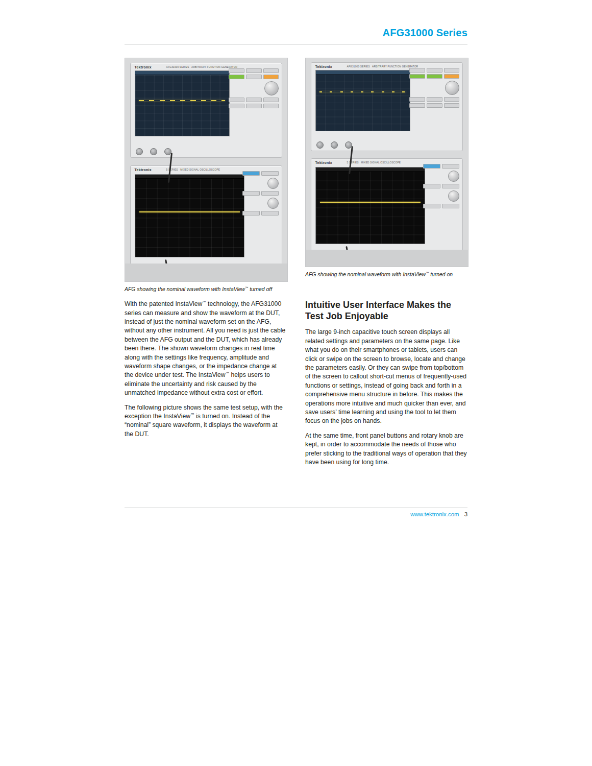AFG31000 Series
Tektronix
AFG31000 SERIES ARBITRARY FUNCTION GENERATOR
Tektronix
5 SERIES MIXED SIGNAL OSCILLOSCOPE
AFG showing the nominal waveform with InstaView™ turned off
Tektronix
AFG31000 SERIES ARBITRARY FUNCTION GENERATOR
Tektronix
5 SERIES MIXED SIGNAL OSCILLOSCOPE
AFG showing the nominal waveform with InstaView™ turned on
With the patented InstaView™ technology, the AFG31000 series can measure and show the waveform at the DUT, instead of just the nominal waveform set on the AFG, without any other instrument. All you need is just the cable between the AFG output and the DUT, which has already been there. The shown waveform changes in real time along with the settings like frequency, amplitude and waveform shape changes, or the impedance change at the device under test. The InstaView™ helps users to eliminate the uncertainty and risk caused by the unmatched impedance without extra cost or effort.
The following picture shows the same test setup, with the exception the InstaView™ is turned on. Instead of the “nominal” square waveform, it displays the waveform at the DUT.
Intuitive User Interface Makes the Test Job Enjoyable
The large 9-inch capacitive touch screen displays all related settings and parameters on the same page. Like what you do on their smartphones or tablets, users can click or swipe on the screen to browse, locate and change the parameters easily. Or they can swipe from top/bottom of the screen to callout short-cut menus of frequently-used functions or settings, instead of going back and forth in a comprehensive menu structure in before. This makes the operations more intuitive and much quicker than ever, and save users’ time learning and using the tool to let them focus on the jobs on hands.
At the same time, front panel buttons and rotary knob are kept, in order to accommodate the needs of those who prefer sticking to the traditional ways of operation that they have been using for long time.
www.tektronix.com3